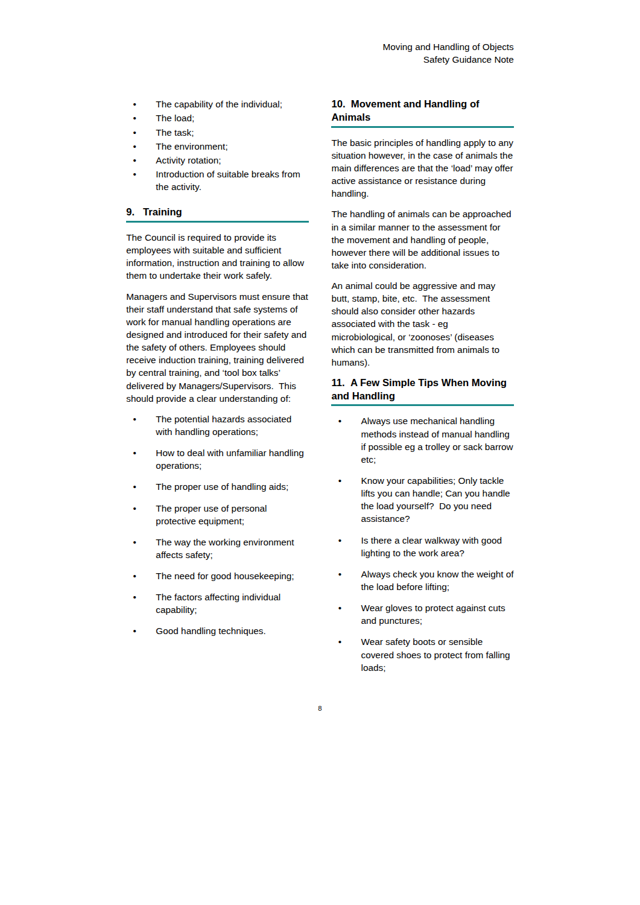Moving and Handling of Objects
Safety Guidance Note
The capability of the individual;
The load;
The task;
The environment;
Activity rotation;
Introduction of suitable breaks from the activity.
9. Training
The Council is required to provide its employees with suitable and sufficient information, instruction and training to allow them to undertake their work safely.
Managers and Supervisors must ensure that their staff understand that safe systems of work for manual handling operations are designed and introduced for their safety and the safety of others. Employees should receive induction training, training delivered by central training, and ‘tool box talks’ delivered by Managers/Supervisors. This should provide a clear understanding of:
The potential hazards associated with handling operations;
How to deal with unfamiliar handling operations;
The proper use of handling aids;
The proper use of personal protective equipment;
The way the working environment affects safety;
The need for good housekeeping;
The factors affecting individual capability;
Good handling techniques.
10. Movement and Handling of Animals
The basic principles of handling apply to any situation however, in the case of animals the main differences are that the ‘load’ may offer active assistance or resistance during handling.
The handling of animals can be approached in a similar manner to the assessment for the movement and handling of people, however there will be additional issues to take into consideration.
An animal could be aggressive and may butt, stamp, bite, etc. The assessment should also consider other hazards associated with the task - eg microbiological, or ‘zoonoses’ (diseases which can be transmitted from animals to humans).
11. A Few Simple Tips When Moving and Handling
Always use mechanical handling methods instead of manual handling if possible eg a trolley or sack barrow etc;
Know your capabilities; Only tackle lifts you can handle; Can you handle the load yourself? Do you need assistance?
Is there a clear walkway with good lighting to the work area?
Always check you know the weight of the load before lifting;
Wear gloves to protect against cuts and punctures;
Wear safety boots or sensible covered shoes to protect from falling loads;
8